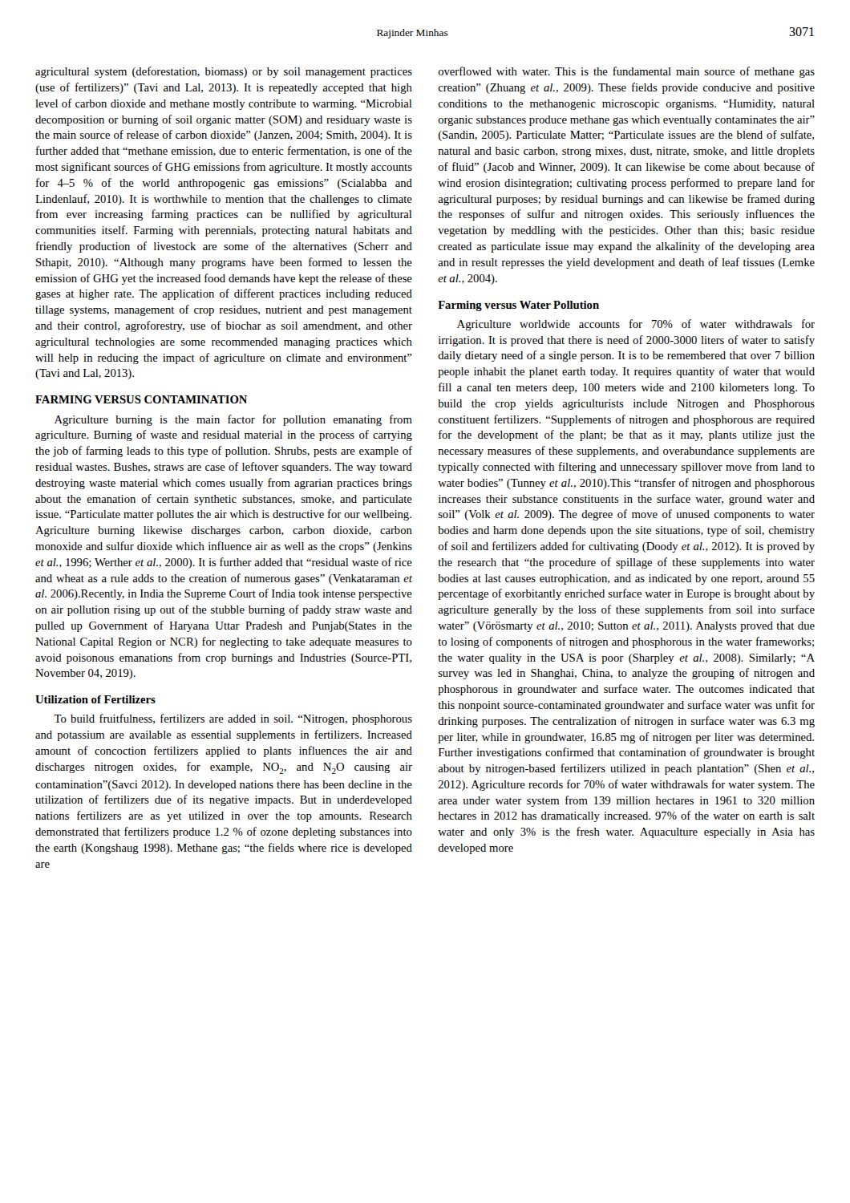Rajinder Minhas
3071
agricultural system (deforestation, biomass) or by soil management practices (use of fertilizers)” (Tavi and Lal, 2013). It is repeatedly accepted that high level of carbon dioxide and methane mostly contribute to warming. “Microbial decomposition or burning of soil organic matter (SOM) and residuary waste is the main source of release of carbon dioxide” (Janzen, 2004; Smith, 2004). It is further added that “methane emission, due to enteric fermentation, is one of the most significant sources of GHG emissions from agriculture. It mostly accounts for 4–5 % of the world anthropogenic gas emissions” (Scialabba and Lindenlauf, 2010). It is worthwhile to mention that the challenges to climate from ever increasing farming practices can be nullified by agricultural communities itself. Farming with perennials, protecting natural habitats and friendly production of livestock are some of the alternatives (Scherr and Sthapit, 2010). “Although many programs have been formed to lessen the emission of GHG yet the increased food demands have kept the release of these gases at higher rate. The application of different practices including reduced tillage systems, management of crop residues, nutrient and pest management and their control, agroforestry, use of biochar as soil amendment, and other agricultural technologies are some recommended managing practices which will help in reducing the impact of agriculture on climate and environment” (Tavi and Lal, 2013).
Farming versus Contamination
Agriculture burning is the main factor for pollution emanating from agriculture. Burning of waste and residual material in the process of carrying the job of farming leads to this type of pollution. Shrubs, pests are example of residual wastes. Bushes, straws are case of leftover squanders. The way toward destroying waste material which comes usually from agrarian practices brings about the emanation of certain synthetic substances, smoke, and particulate issue. “Particulate matter pollutes the air which is destructive for our wellbeing. Agriculture burning likewise discharges carbon, carbon dioxide, carbon monoxide and sulfur dioxide which influence air as well as the crops” (Jenkins et al., 1996; Werther et al., 2000). It is further added that “residual waste of rice and wheat as a rule adds to the creation of numerous gases” (Venkataraman et al. 2006).Recently, in India the Supreme Court of India took intense perspective on air pollution rising up out of the stubble burning of paddy straw waste and pulled up Government of Haryana Uttar Pradesh and Punjab(States in the National Capital Region or NCR) for neglecting to take adequate measures to avoid poisonous emanations from crop burnings and Industries (Source-PTI, November 04, 2019).
Utilization of Fertilizers
To build fruitfulness, fertilizers are added in soil. “Nitrogen, phosphorous and potassium are available as essential supplements in fertilizers. Increased amount of concoction fertilizers applied to plants influences the air and discharges nitrogen oxides, for example, NO2, and N2O causing air contamination”(Savci 2012). In developed nations there has been decline in the utilization of fertilizers due of its negative impacts. But in underdeveloped nations fertilizers are as yet utilized in over the top amounts. Research demonstrated that fertilizers produce 1.2 % of ozone depleting substances into the earth (Kongshaug 1998). Methane gas; “the fields where rice is developed are
overflowed with water. This is the fundamental main source of methane gas creation” (Zhuang et al., 2009). These fields provide conducive and positive conditions to the methanogenic microscopic organisms. “Humidity, natural organic substances produce methane gas which eventually contaminates the air” (Sandin, 2005). Particulate Matter; “Particulate issues are the blend of sulfate, natural and basic carbon, strong mixes, dust, nitrate, smoke, and little droplets of fluid” (Jacob and Winner, 2009). It can likewise be come about because of wind erosion disintegration; cultivating process performed to prepare land for agricultural purposes; by residual burnings and can likewise be framed during the responses of sulfur and nitrogen oxides. This seriously influences the vegetation by meddling with the pesticides. Other than this; basic residue created as particulate issue may expand the alkalinity of the developing area and in result represses the yield development and death of leaf tissues (Lemke et al., 2004).
Farming versus Water Pollution
Agriculture worldwide accounts for 70% of water withdrawals for irrigation. It is proved that there is need of 2000-3000 liters of water to satisfy daily dietary need of a single person. It is to be remembered that over 7 billion people inhabit the planet earth today. It requires quantity of water that would fill a canal ten meters deep, 100 meters wide and 2100 kilometers long. To build the crop yields agriculturists include Nitrogen and Phosphorous constituent fertilizers. “Supplements of nitrogen and phosphorous are required for the development of the plant; be that as it may, plants utilize just the necessary measures of these supplements, and overabundance supplements are typically connected with filtering and unnecessary spillover move from land to water bodies” (Tunney et al., 2010).This “transfer of nitrogen and phosphorous increases their substance constituents in the surface water, ground water and soil” (Volk et al. 2009). The degree of move of unused components to water bodies and harm done depends upon the site situations, type of soil, chemistry of soil and fertilizers added for cultivating (Doody et al., 2012). It is proved by the research that “the procedure of spillage of these supplements into water bodies at last causes eutrophication, and as indicated by one report, around 55 percentage of exorbitantly enriched surface water in Europe is brought about by agriculture generally by the loss of these supplements from soil into surface water” (Vörösmarty et al., 2010; Sutton et al., 2011). Analysts proved that due to losing of components of nitrogen and phosphorous in the water frameworks; the water quality in the USA is poor (Sharpley et al., 2008). Similarly; “A survey was led in Shanghai, China, to analyze the grouping of nitrogen and phosphorous in groundwater and surface water. The outcomes indicated that this nonpoint source-contaminated groundwater and surface water was unfit for drinking purposes. The centralization of nitrogen in surface water was 6.3 mg per liter, while in groundwater, 16.85 mg of nitrogen per liter was determined. Further investigations confirmed that contamination of groundwater is brought about by nitrogen-based fertilizers utilized in peach plantation” (Shen et al., 2012). Agriculture records for 70% of water withdrawals for water system. The area under water system from 139 million hectares in 1961 to 320 million hectares in 2012 has dramatically increased. 97% of the water on earth is salt water and only 3% is the fresh water. Aquaculture especially in Asia has developed more